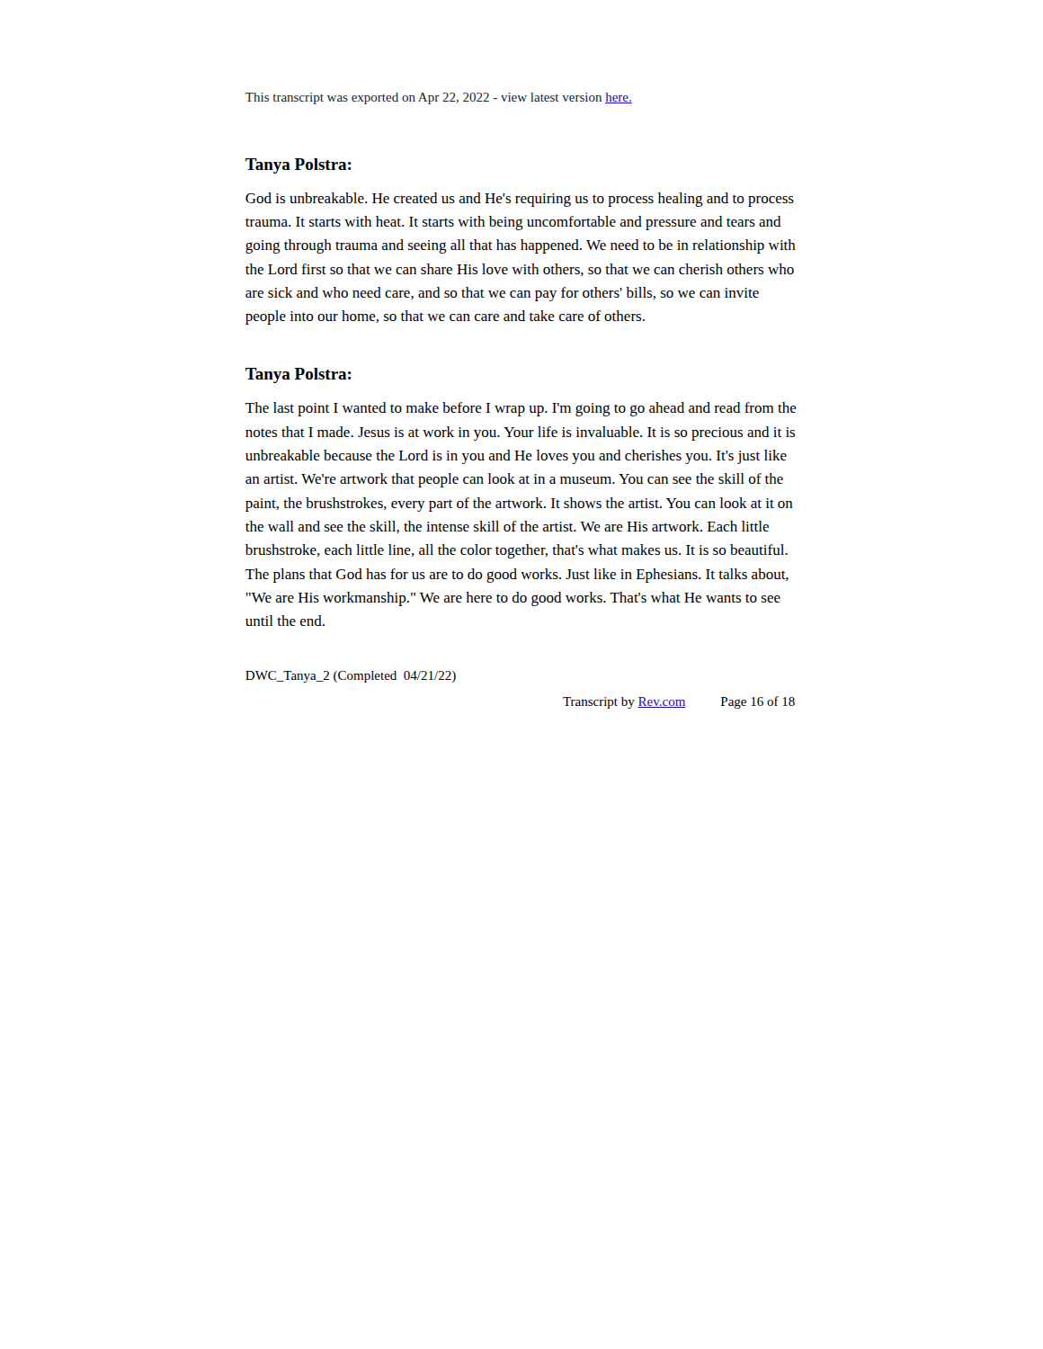This transcript was exported on Apr 22, 2022 - view latest version here.
Tanya Polstra:
God is unbreakable. He created us and He's requiring us to process healing and to process trauma. It starts with heat. It starts with being uncomfortable and pressure and tears and going through trauma and seeing all that has happened. We need to be in relationship with the Lord first so that we can share His love with others, so that we can cherish others who are sick and who need care, and so that we can pay for others' bills, so we can invite people into our home, so that we can care and take care of others.
Tanya Polstra:
The last point I wanted to make before I wrap up. I'm going to go ahead and read from the notes that I made. Jesus is at work in you. Your life is invaluable. It is so precious and it is unbreakable because the Lord is in you and He loves you and cherishes you. It's just like an artist. We're artwork that people can look at in a museum. You can see the skill of the paint, the brushstrokes, every part of the artwork. It shows the artist. You can look at it on the wall and see the skill, the intense skill of the artist. We are His artwork. Each little brushstroke, each little line, all the color together, that's what makes us. It is so beautiful. The plans that God has for us are to do good works. Just like in Ephesians. It talks about, "We are His workmanship." We are here to do good works. That's what He wants to see until the end.
DWC_Tanya_2 (Completed 04/21/22)
Transcript by Rev.com Page 16 of 18